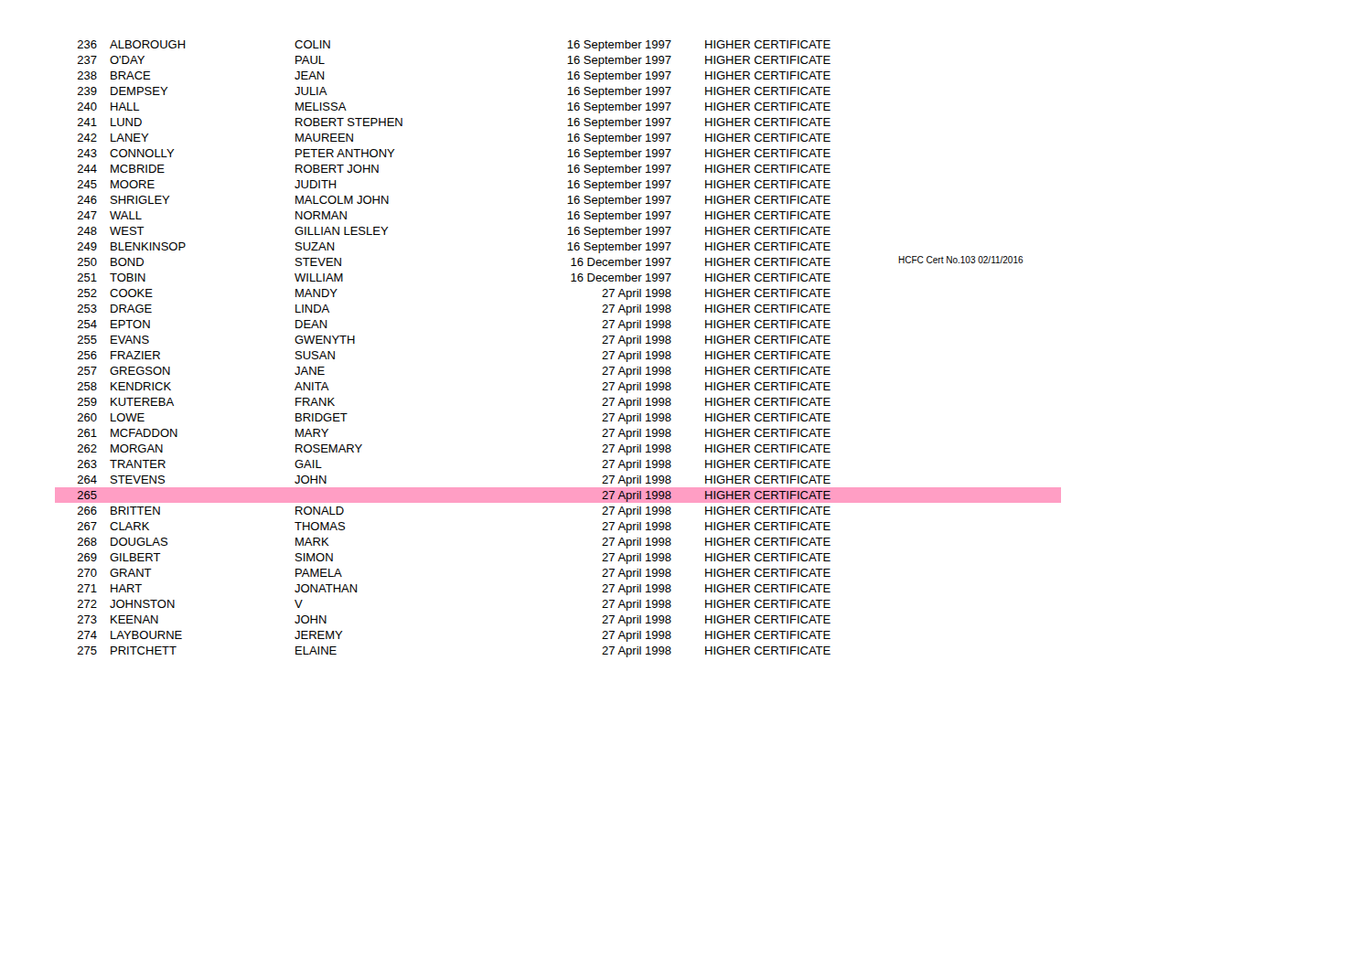| 236 | ALBOROUGH | COLIN | 16 September 1997 | HIGHER CERTIFICATE | |
| 237 | O'DAY | PAUL | 16 September 1997 | HIGHER CERTIFICATE | |
| 238 | BRACE | JEAN | 16 September 1997 | HIGHER CERTIFICATE | |
| 239 | DEMPSEY | JULIA | 16 September 1997 | HIGHER CERTIFICATE | |
| 240 | HALL | MELISSA | 16 September 1997 | HIGHER CERTIFICATE | |
| 241 | LUND | ROBERT STEPHEN | 16 September 1997 | HIGHER CERTIFICATE | |
| 242 | LANEY | MAUREEN | 16 September 1997 | HIGHER CERTIFICATE | |
| 243 | CONNOLLY | PETER ANTHONY | 16 September 1997 | HIGHER CERTIFICATE | |
| 244 | MCBRIDE | ROBERT JOHN | 16 September 1997 | HIGHER CERTIFICATE | |
| 245 | MOORE | JUDITH | 16 September 1997 | HIGHER CERTIFICATE | |
| 246 | SHRIGLEY | MALCOLM JOHN | 16 September 1997 | HIGHER CERTIFICATE | |
| 247 | WALL | NORMAN | 16 September 1997 | HIGHER CERTIFICATE | |
| 248 | WEST | GILLIAN LESLEY | 16 September 1997 | HIGHER CERTIFICATE | |
| 249 | BLENKINSOP | SUZAN | 16 September 1997 | HIGHER CERTIFICATE | |
| 250 | BOND | STEVEN | 16 December 1997 | HIGHER CERTIFICATE | HCFC Cert No.103 02/11/2016 |
| 251 | TOBIN | WILLIAM | 16 December 1997 | HIGHER CERTIFICATE | |
| 252 | COOKE | MANDY | 27 April 1998 | HIGHER CERTIFICATE | |
| 253 | DRAGE | LINDA | 27 April 1998 | HIGHER CERTIFICATE | |
| 254 | EPTON | DEAN | 27 April 1998 | HIGHER CERTIFICATE | |
| 255 | EVANS | GWENYTH | 27 April 1998 | HIGHER CERTIFICATE | |
| 256 | FRAZIER | SUSAN | 27 April 1998 | HIGHER CERTIFICATE | |
| 257 | GREGSON | JANE | 27 April 1998 | HIGHER CERTIFICATE | |
| 258 | KENDRICK | ANITA | 27 April 1998 | HIGHER CERTIFICATE | |
| 259 | KUTEREBA | FRANK | 27 April 1998 | HIGHER CERTIFICATE | |
| 260 | LOWE | BRIDGET | 27 April 1998 | HIGHER CERTIFICATE | |
| 261 | MCFADDON | MARY | 27 April 1998 | HIGHER CERTIFICATE | |
| 262 | MORGAN | ROSEMARY | 27 April 1998 | HIGHER CERTIFICATE | |
| 263 | TRANTER | GAIL | 27 April 1998 | HIGHER CERTIFICATE | |
| 264 | STEVENS | JOHN | 27 April 1998 | HIGHER CERTIFICATE | |
| 265 | | | 27 April 1998 | HIGHER CERTIFICATE | |
| 266 | BRITTEN | RONALD | 27 April 1998 | HIGHER CERTIFICATE | |
| 267 | CLARK | THOMAS | 27 April 1998 | HIGHER CERTIFICATE | |
| 268 | DOUGLAS | MARK | 27 April 1998 | HIGHER CERTIFICATE | |
| 269 | GILBERT | SIMON | 27 April 1998 | HIGHER CERTIFICATE | |
| 270 | GRANT | PAMELA | 27 April 1998 | HIGHER CERTIFICATE | |
| 271 | HART | JONATHAN | 27 April 1998 | HIGHER CERTIFICATE | |
| 272 | JOHNSTON | V | 27 April 1998 | HIGHER CERTIFICATE | |
| 273 | KEENAN | JOHN | 27 April 1998 | HIGHER CERTIFICATE | |
| 274 | LAYBOURNE | JEREMY | 27 April 1998 | HIGHER CERTIFICATE | |
| 275 | PRITCHETT | ELAINE | 27 April 1998 | HIGHER CERTIFICATE | |